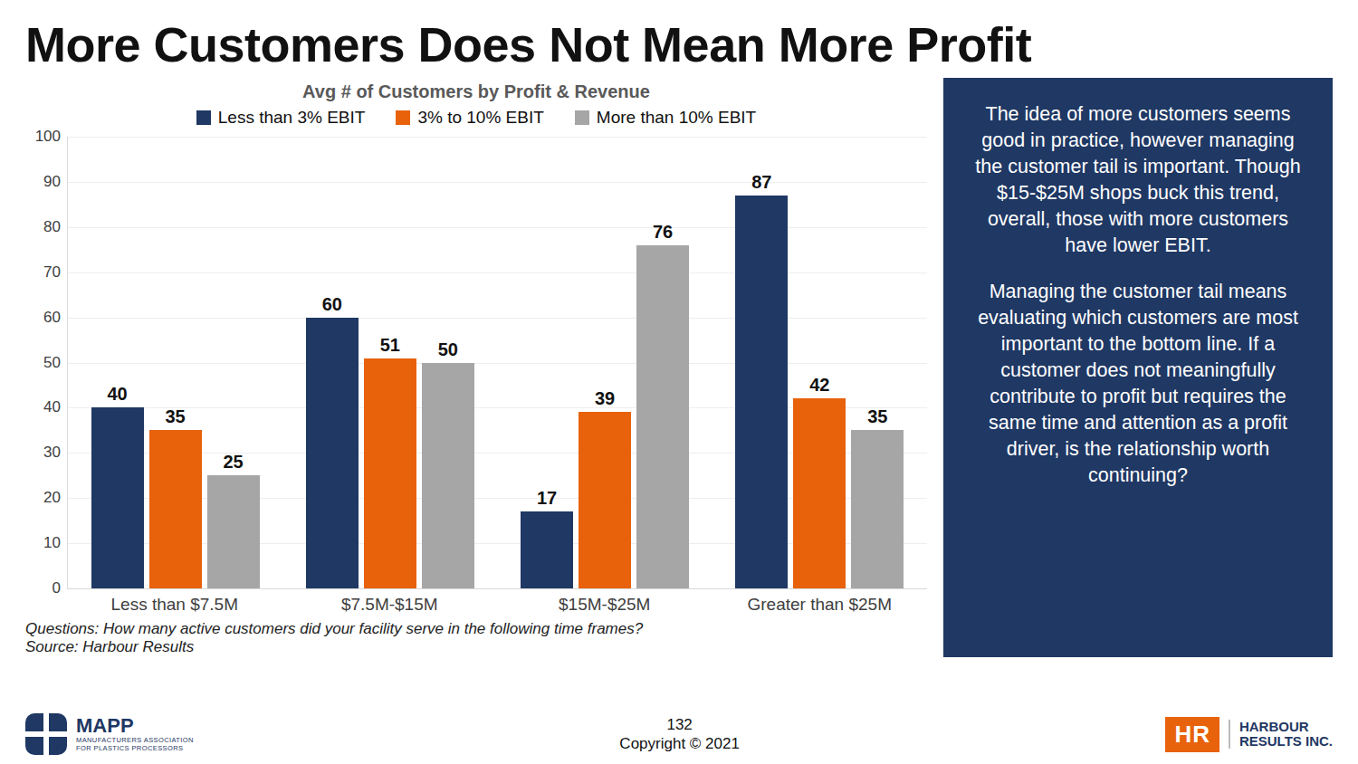More Customers Does Not Mean More Profit
Avg # of Customers by Profit & Revenue
Less than 3% EBIT
3% to 10% EBIT
More than 10% EBIT
100
90
80
70
60
50
40
30
20
10
0
40
35
25
60
51
50
17
39
76
87
42
35
Less than $7.5M
$7.5M-$15M
$15M-$25M
Greater than $25M
Questions: How many active customers did your facility serve in the following time frames?
Source: Harbour Results
The idea of more customers seems good in practice, however managing the customer tail is important. Though $15-$25M shops buck this trend, overall, those with more customers have lower EBIT.
Managing the customer tail means evaluating which customers are most important to the bottom line. If a customer does not meaningfully contribute to profit but requires the same time and attention as a profit driver, is the relationship worth continuing?
MAPP
MANUFACTURERS ASSOCIATION
FOR PLASTICS PROCESSORS
132
Copyright © 2021
HR
HARBOUR
RESULTS INC.